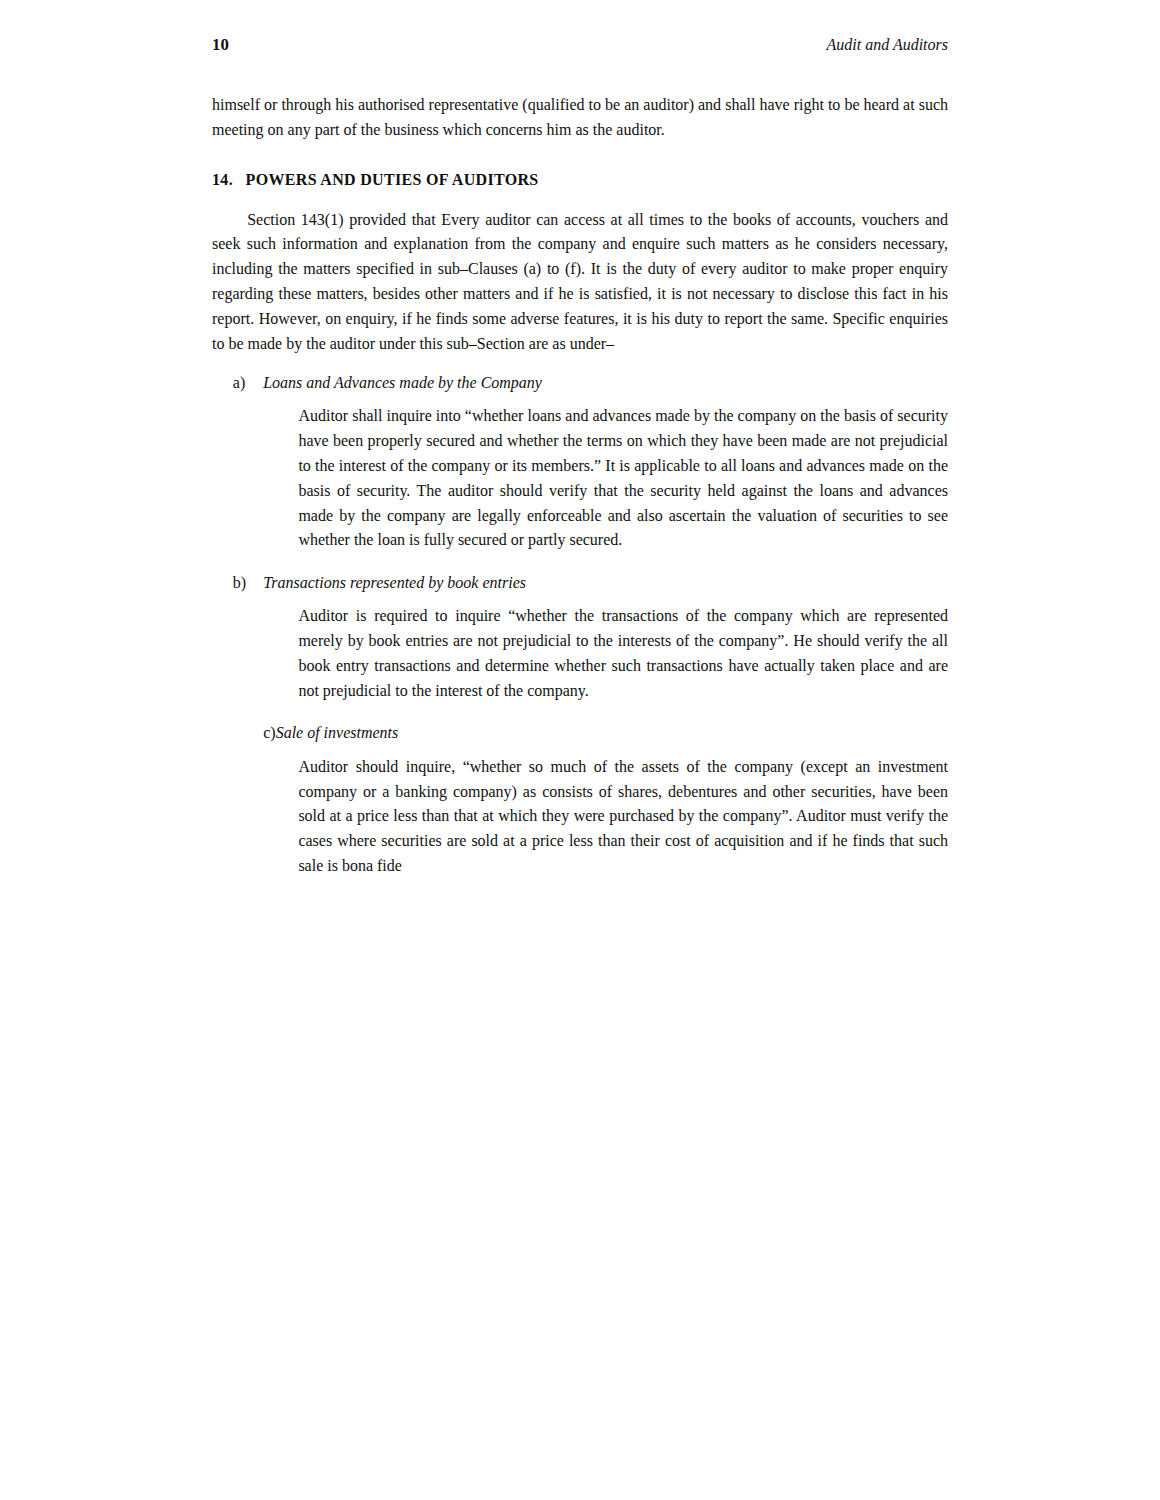10 Audit and Auditors
himself or through his authorised representative (qualified to be an auditor) and shall have right to be heard at such meeting on any part of the business which concerns him as the auditor.
14. POWERS AND DUTIES OF AUDITORS
Section 143(1) provided that Every auditor can access at all times to the books of accounts, vouchers and seek such information and explanation from the company and enquire such matters as he considers necessary, including the matters specified in sub–Clauses (a) to (f). It is the duty of every auditor to make proper enquiry regarding these matters, besides other matters and if he is satisfied, it is not necessary to disclose this fact in his report. However, on enquiry, if he finds some adverse features, it is his duty to report the same. Specific enquiries to be made by the auditor under this sub–Section are as under–
a) Loans and Advances made by the Company
Auditor shall inquire into “whether loans and advances made by the company on the basis of security have been properly secured and whether the terms on which they have been made are not prejudicial to the interest of the company or its members.” It is applicable to all loans and advances made on the basis of security. The auditor should verify that the security held against the loans and advances made by the company are legally enforceable and also ascertain the valuation of securities to see whether the loan is fully secured or partly secured.
b) Transactions represented by book entries
Auditor is required to inquire “whether the transactions of the company which are represented merely by book entries are not prejudicial to the interests of the company”. He should verify the all book entry transactions and determine whether such transactions have actually taken place and are not prejudicial to the interest of the company.
c) Sale of investments
Auditor should inquire, “whether so much of the assets of the company (except an investment company or a banking company) as consists of shares, debentures and other securities, have been sold at a price less than that at which they were purchased by the company”. Auditor must verify the cases where securities are sold at a price less than their cost of acquisition and if he finds that such sale is bona fide